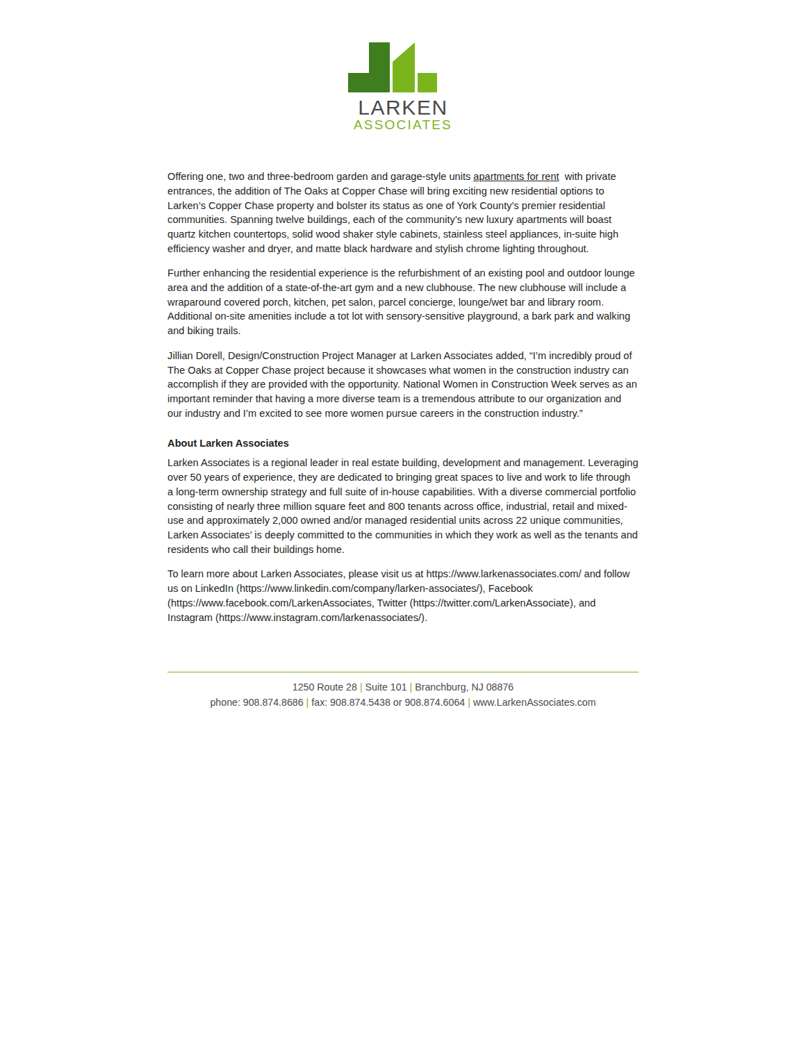LARKEN ASSOCIATES
Offering one, two and three-bedroom garden and garage-style units apartments for rent with private entrances, the addition of The Oaks at Copper Chase will bring exciting new residential options to Larken’s Copper Chase property and bolster its status as one of York County’s premier residential communities. Spanning twelve buildings, each of the community’s new luxury apartments will boast quartz kitchen countertops, solid wood shaker style cabinets, stainless steel appliances, in-suite high efficiency washer and dryer, and matte black hardware and stylish chrome lighting throughout.
Further enhancing the residential experience is the refurbishment of an existing pool and outdoor lounge area and the addition of a state-of-the-art gym and a new clubhouse. The new clubhouse will include a wraparound covered porch, kitchen, pet salon, parcel concierge, lounge/wet bar and library room. Additional on-site amenities include a tot lot with sensory-sensitive playground, a bark park and walking and biking trails.
Jillian Dorell, Design/Construction Project Manager at Larken Associates added, “I’m incredibly proud of The Oaks at Copper Chase project because it showcases what women in the construction industry can accomplish if they are provided with the opportunity. National Women in Construction Week serves as an important reminder that having a more diverse team is a tremendous attribute to our organization and our industry and I’m excited to see more women pursue careers in the construction industry.”
About Larken Associates
Larken Associates is a regional leader in real estate building, development and management. Leveraging over 50 years of experience, they are dedicated to bringing great spaces to live and work to life through a long-term ownership strategy and full suite of in-house capabilities. With a diverse commercial portfolio consisting of nearly three million square feet and 800 tenants across office, industrial, retail and mixed-use and approximately 2,000 owned and/or managed residential units across 22 unique communities, Larken Associates’ is deeply committed to the communities in which they work as well as the tenants and residents who call their buildings home.
To learn more about Larken Associates, please visit us at https://www.larkenassociates.com/ and follow us on LinkedIn (https://www.linkedin.com/company/larken-associates/), Facebook (https://www.facebook.com/LarkenAssociates, Twitter (https://twitter.com/LarkenAssociate), and Instagram (https://www.instagram.com/larkenassociates/).
1250 Route 28|Suite 101|Branchburg, NJ 08876
phone: 908.874.8686|fax: 908.874.5438 or 908.874.6064|www.LarkenAssociates.com